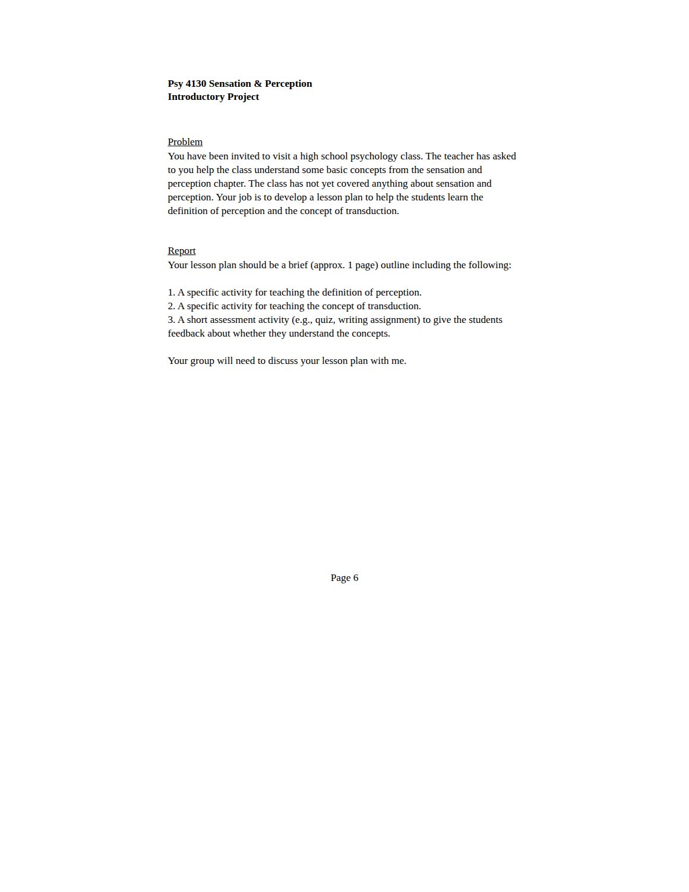Psy 4130 Sensation & PerceptionIntroductory Project
Problem
You have been invited to visit a high school psychology class. The teacher has asked to you help the class understand some basic concepts from the sensation and perception chapter. The class has not yet covered anything about sensation and perception. Your job is to develop a lesson plan to help the students learn the definition of perception and the concept of transduction.
Report
Your lesson plan should be a brief (approx. 1 page) outline including the following:
1. A specific activity for teaching the definition of perception.
2. A specific activity for teaching the concept of transduction.
3. A short assessment activity (e.g., quiz, writing assignment) to give the students feedback about whether they understand the concepts.
Your group will need to discuss your lesson plan with me.
Page 6